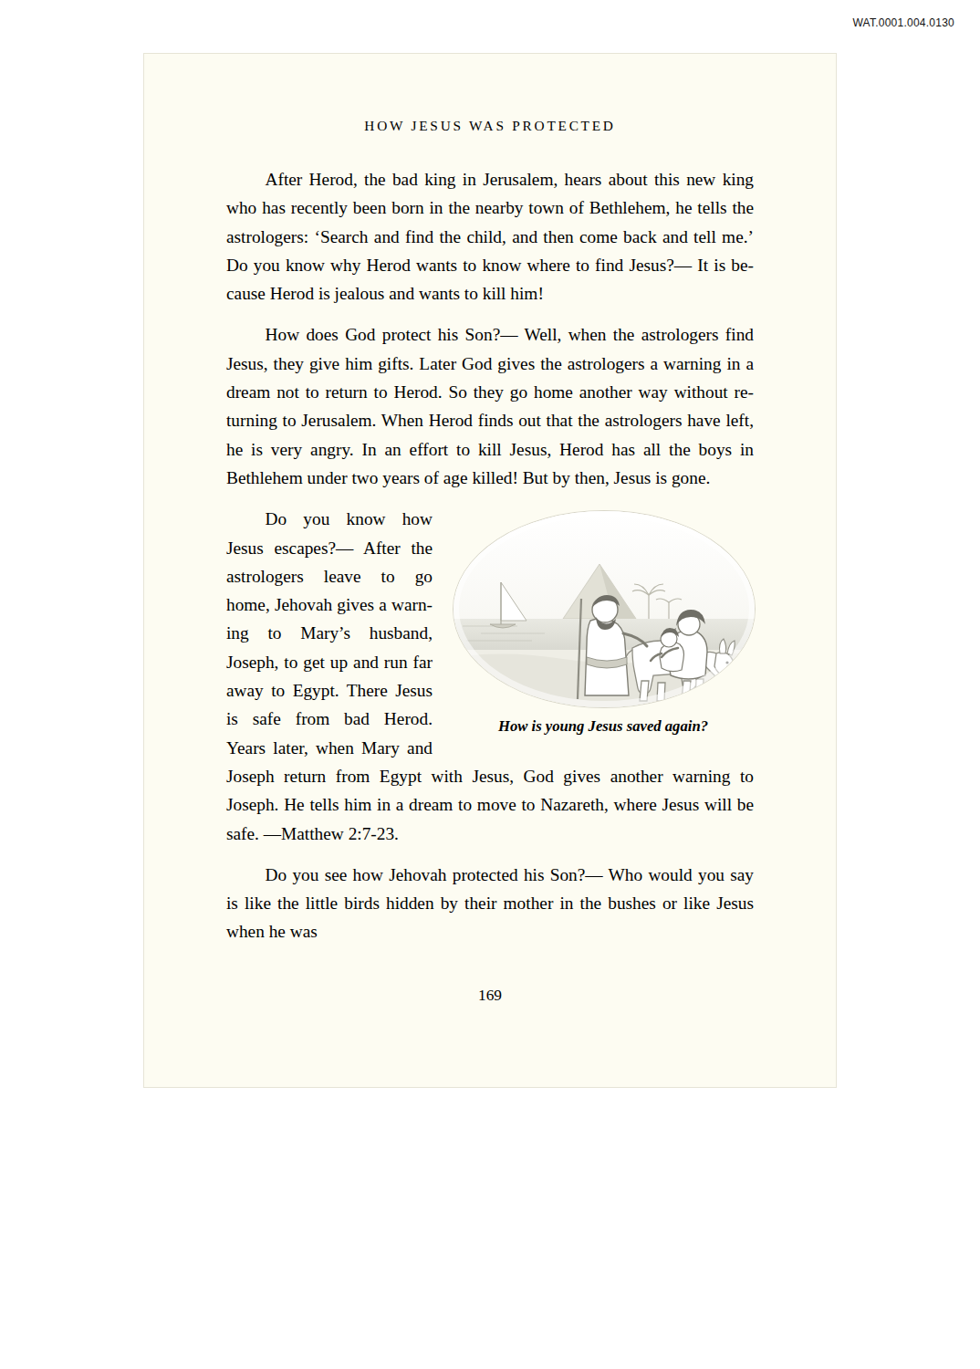WAT.0001.004.0130
How Jesus Was Protected
After Herod, the bad king in Jerusalem, hears about this new king who has recently been born in the nearby town of Bethlehem, he tells the astrologers: ‘Search and find the child, and then come back and tell me.’ Do you know why Herod wants to know where to find Jesus?— It is because Herod is jealous and wants to kill him!
How does God protect his Son?— Well, when the astrologers find Jesus, they give him gifts. Later God gives the astrologers a warning in a dream not to return to Herod. So they go home another way without returning to Jerusalem. When Herod finds out that the astrologers have left, he is very angry. In an effort to kill Jesus, Herod has all the boys in Bethlehem under two years of age killed! But by then, Jesus is gone.
How is young Jesus saved again?
Do you know how Jesus escapes?— After the astrologers leave to go home, Jehovah gives a warning to Mary’s husband, Joseph, to get up and run far away to Egypt. There Jesus is safe from bad Herod. Years later, when Mary and Joseph return from Egypt with Jesus, God gives another warning to Joseph. He tells him in a dream to move to Nazareth, where Jesus will be safe. —Matthew 2:7-23.
Do you see how Jehovah protected his Son?— Who would you say is like the little birds hidden by their mother in the bushes or like Jesus when he was
169